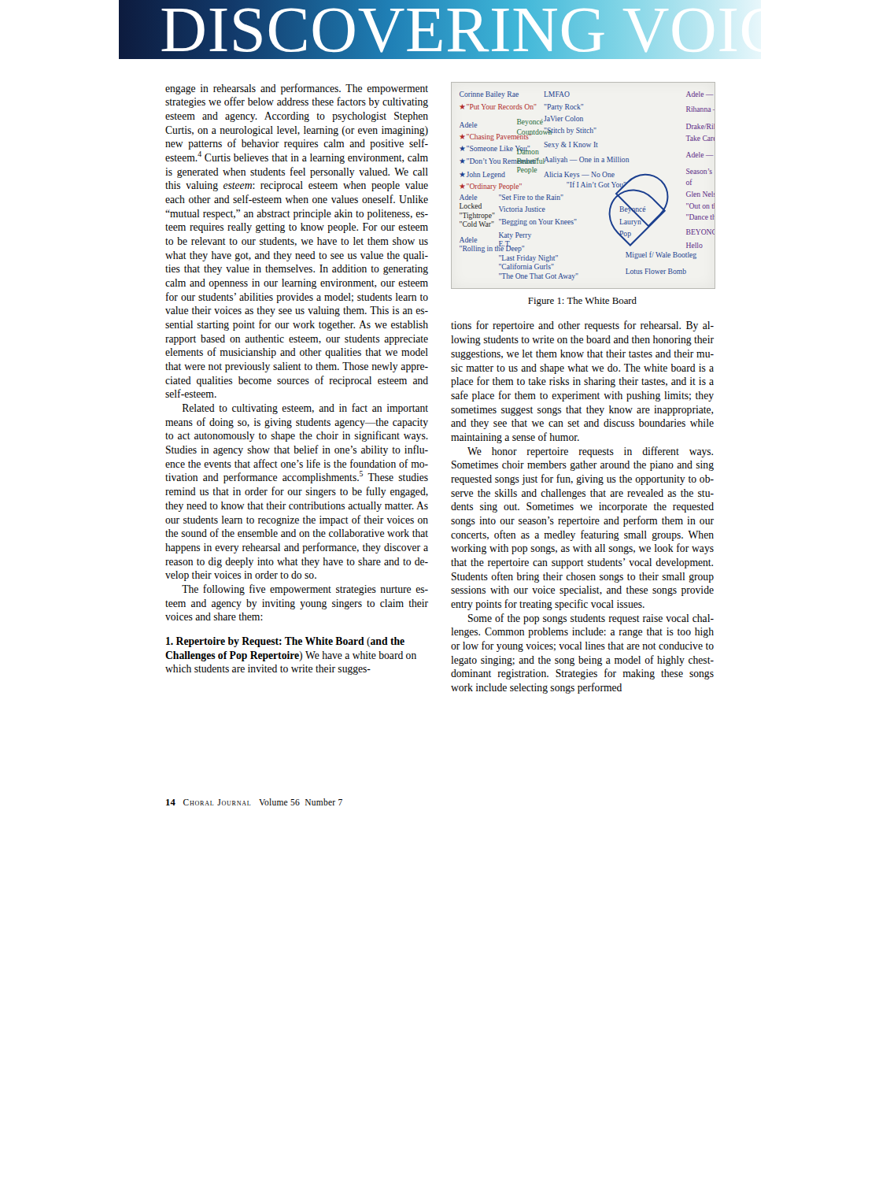DISCOVERING VOICES
engage in rehearsals and performances. The empowerment strategies we offer below address these factors by cultivating esteem and agency. According to psychologist Stephen Curtis, on a neurological level, learning (or even imagining) new patterns of behavior requires calm and positive self-esteem.4 Curtis believes that in a learning environment, calm is generated when students feel personally valued. We call this valuing esteem: reciprocal esteem when people value each other and self-esteem when one values oneself. Unlike “mutual respect,” an abstract principle akin to politeness, esteem requires really getting to know people. For our esteem to be relevant to our students, we have to let them show us what they have got, and they need to see us value the qualities that they value in themselves. In addition to generating calm and openness in our learning environment, our esteem for our students’ abilities provides a model; students learn to value their voices as they see us valuing them. This is an essential starting point for our work together. As we establish rapport based on authentic esteem, our students appreciate elements of musicianship and other qualities that we model that were not previously salient to them. Those newly appreciated qualities become sources of reciprocal esteem and self-esteem.
Related to cultivating esteem, and in fact an important means of doing so, is giving students agency—the capacity to act autonomously to shape the choir in significant ways. Studies in agency show that belief in one’s ability to influence the events that affect one’s life is the foundation of motivation and performance accomplishments.5 These studies remind us that in order for our singers to be fully engaged, they need to know that their contributions actually matter. As our students learn to recognize the impact of their voices on the sound of the ensemble and on the collaborative work that happens in every rehearsal and performance, they discover a reason to dig deeply into what they have to share and to develop their voices in order to do so.
The following five empowerment strategies nurture esteem and agency by inviting young singers to claim their voices and share them:
1. Repertoire by Request: The White Board (and the Challenges of Pop Repertoire) We have a white board on which students are invited to write their sugges-
Corinne Bailey Rae ★"Put Your Records On" Adele ★"Chasing Pavements" ★"Someone Like You" ★"Don’t You Remember" ★John Legend ★"Ordinary People" Locked "Tightrope" "Cold War" Adele "Rolling in the Deep" LMFAO "Party Rock" JaVier Colon "Stitch by Stitch" Sexy & I Know It Aaliyah — One in a Million Alicia Keys — No One "If I Ain’t Got You" Beyoncé Countdown Damon Beautiful People Adele x "Set Fire to the Rain" Victoria Justice "Begging on Your Knees" Katy Perry E.T. "Last Friday Night" "California Gurls" "The One That Got Away"
Beyoncé Lauryn Pop Adele — Hometown Rihanna — Jump, Love the Way You Lie Drake/Rihanna Take Care Adele — Set Fire Season’s of Glen Nelson Lee — RMT "Out on the Floor" "Dance the Night Away" BEYONCÉ Hello Run the World Beyoncé Glee Lucy Queen Miguel f/ Wale Bootleg = near hour Lotus Flower Bomb
Figure 1: The White Board
tions for repertoire and other requests for rehearsal. By allowing students to write on the board and then honoring their suggestions, we let them know that their tastes and their music matter to us and shape what we do. The white board is a place for them to take risks in sharing their tastes, and it is a safe place for them to experiment with pushing limits; they sometimes suggest songs that they know are inappropriate, and they see that we can set and discuss boundaries while maintaining a sense of humor.
We honor repertoire requests in different ways. Sometimes choir members gather around the piano and sing requested songs just for fun, giving us the opportunity to observe the skills and challenges that are revealed as the students sing out. Sometimes we incorporate the requested songs into our season’s repertoire and perform them in our concerts, often as a medley featuring small groups. When working with pop songs, as with all songs, we look for ways that the repertoire can support students’ vocal development. Students often bring their chosen songs to their small group sessions with our voice specialist, and these songs provide entry points for treating specific vocal issues.
Some of the pop songs students request raise vocal challenges. Common problems include: a range that is too high or low for young voices; vocal lines that are not conducive to legato singing; and the song being a model of highly chest-dominant registration. Strategies for making these songs work include selecting songs performed
14 Choral Journal Volume 56 Number 7